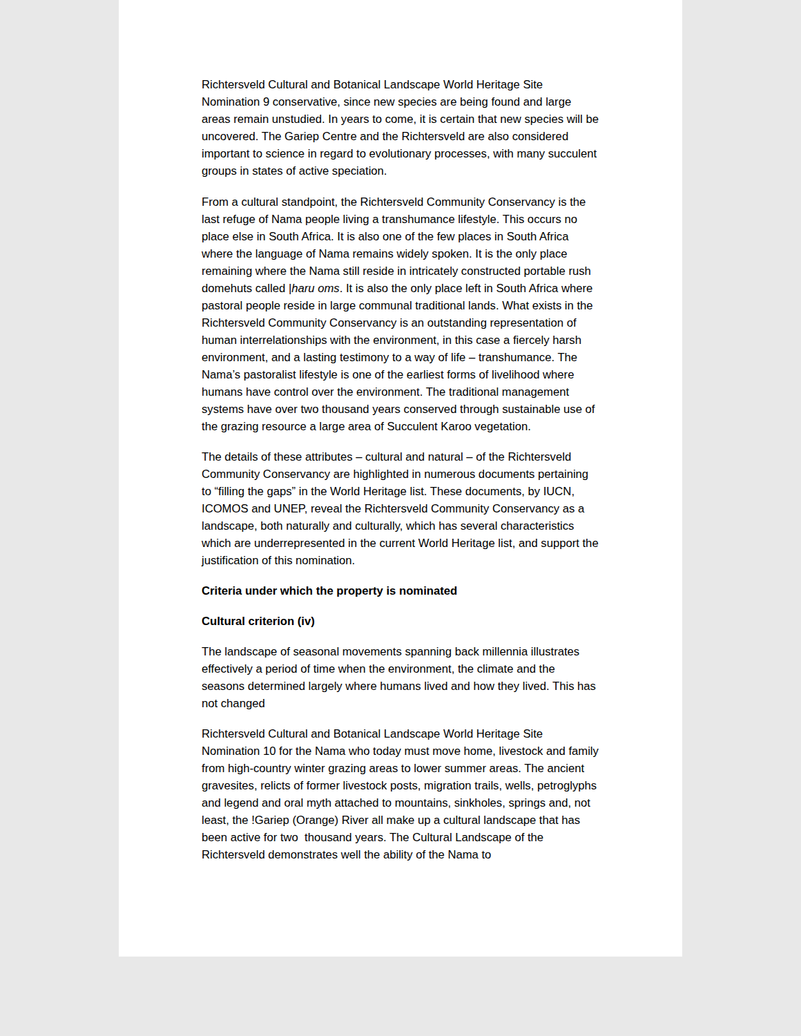Richtersveld Cultural and Botanical Landscape World Heritage Site Nomination 9 conservative, since new species are being found and large areas remain unstudied. In years to come, it is certain that new species will be uncovered. The Gariep Centre and the Richtersveld are also considered important to science in regard to evolutionary processes, with many succulent groups in states of active speciation.
From a cultural standpoint, the Richtersveld Community Conservancy is the last refuge of Nama people living a transhumance lifestyle. This occurs no place else in South Africa. It is also one of the few places in South Africa where the language of Nama remains widely spoken. It is the only place remaining where the Nama still reside in intricately constructed portable rush domehuts called |haru oms. It is also the only place left in South Africa where pastoral people reside in large communal traditional lands. What exists in the Richtersveld Community Conservancy is an outstanding representation of human interrelationships with the environment, in this case a fiercely harsh environment, and a lasting testimony to a way of life – transhumance. The Nama’s pastoralist lifestyle is one of the earliest forms of livelihood where humans have control over the environment. The traditional management systems have over two thousand years conserved through sustainable use of the grazing resource a large area of Succulent Karoo vegetation.
The details of these attributes – cultural and natural – of the Richtersveld Community Conservancy are highlighted in numerous documents pertaining to “filling the gaps” in the World Heritage list. These documents, by IUCN, ICOMOS and UNEP, reveal the Richtersveld Community Conservancy as a landscape, both naturally and culturally, which has several characteristics which are underrepresented in the current World Heritage list, and support the justification of this nomination.
Criteria under which the property is nominated
Cultural criterion (iv)
The landscape of seasonal movements spanning back millennia illustrates effectively a period of time when the environment, the climate and the seasons determined largely where humans lived and how they lived. This has not changed
Richtersveld Cultural and Botanical Landscape World Heritage Site Nomination 10 for the Nama who today must move home, livestock and family from high-country winter grazing areas to lower summer areas. The ancient gravesites, relicts of former livestock posts, migration trails, wells, petroglyphs and legend and oral myth attached to mountains, sinkholes, springs and, not least, the !Gariep (Orange) River all make up a cultural landscape that has been active for two thousand years. The Cultural Landscape of the Richtersveld demonstrates well the ability of the Nama to